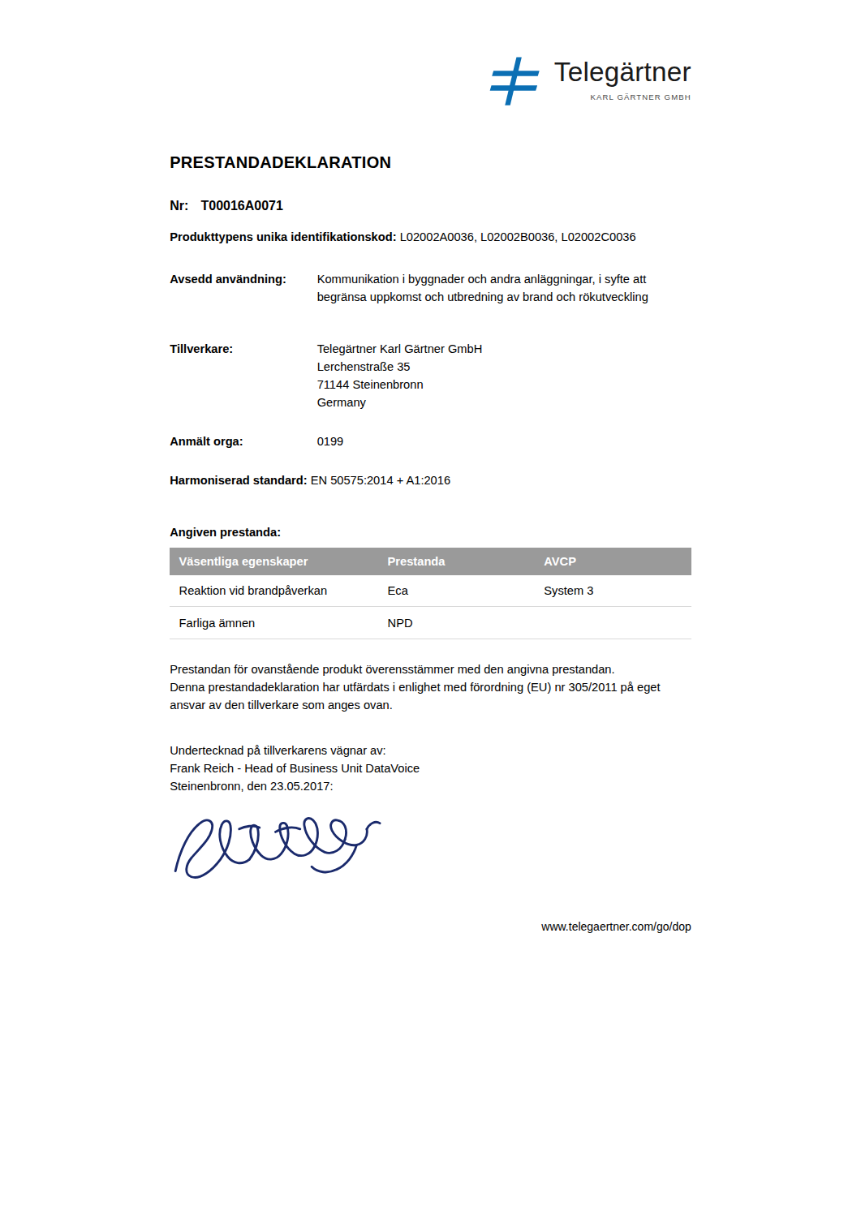Telegärtner KARL GÄRTNER GMBH
PRESTANDADEKLARATION
Nr:T00016A0071
Produkttypens unika identifikationskod: L02002A0036, L02002B0036, L02002C0036
Avsedd användning:
Kommunikation i byggnader och andra anläggningar, i syfte att begränsa uppkomst och utbredning av brand och rökutveckling
Tillverkare:
Telegärtner Karl Gärtner GmbH Lerchenstraße 35 71144 Steinenbronn Germany
Anmält orga:
0199
Harmoniserad standard: EN 50575:2014 + A1:2016
Angiven prestanda:
| Väsentliga egenskaper | Prestanda | AVCP |
| --- | --- | --- |
| Reaktion vid brandpåverkan | Eca | System 3 |
| Farliga ämnen | NPD | |
Prestandan för ovanstående produkt överensstämmer med den angivna prestandan.
Denna prestandadeklaration har utfärdats i enlighet med förordning (EU) nr 305/2011 på eget ansvar av den tillverkare som anges ovan.
Undertecknad på tillverkarens vägnar av:
Frank Reich - Head of Business Unit DataVoice
Steinenbronn, den 23.05.2017:
www.telegaertner.com/go/dop